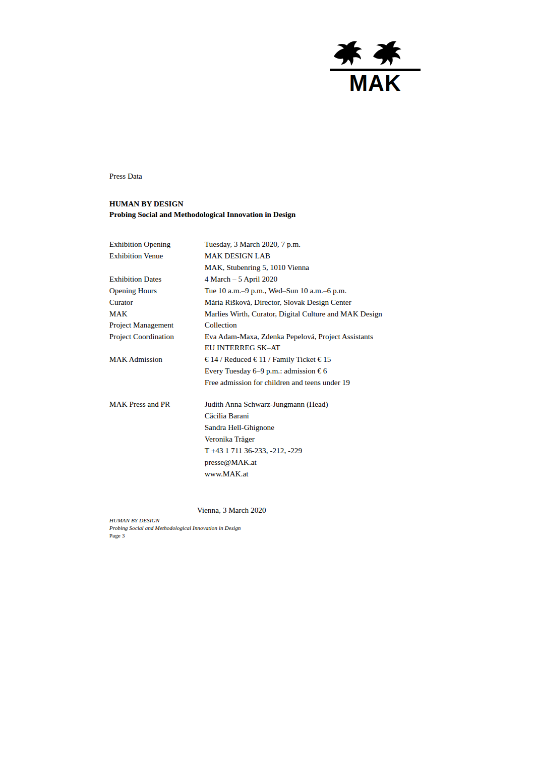MAK
Press Data
HUMAN BY DESIGN
Probing Social and Methodological Innovation in Design
| Exhibition Opening | Tuesday, 3 March 2020, 7 p.m. |
| Exhibition Venue | MAK DESIGN LAB |
| | MAK, Stubenring 5, 1010 Vienna |
| Exhibition Dates | 4 March – 5 April 2020 |
| Opening Hours | Tue 10 a.m.–9 p.m., Wed–Sun 10 a.m.–6 p.m. |
| Curator | Mária Rišková, Director, Slovak Design Center |
| MAK Project Management | Marlies Wirth, Curator, Digital Culture and MAK Design Collection |
| Project Coordination | Eva Adam-Maxa, Zdenka Pepelová, Project Assistants EU INTERREG SK–AT |
| MAK Admission | € 14 / Reduced € 11 / Family Ticket € 15 |
| | Every Tuesday 6–9 p.m.: admission € 6 |
| | Free admission for children and teens under 19 |
| MAK Press and PR | Judith Anna Schwarz-Jungmann (Head) |
| | Cäcilia Barani |
| | Sandra Hell-Ghignone |
| | Veronika Träger |
| | T +43 1 711 36-233, -212, -229 |
| | presse@MAK.at |
| | www.MAK.at |
Vienna, 3 March 2020
HUMAN BY DESIGN
Probing Social and Methodological Innovation in Design
Page 3